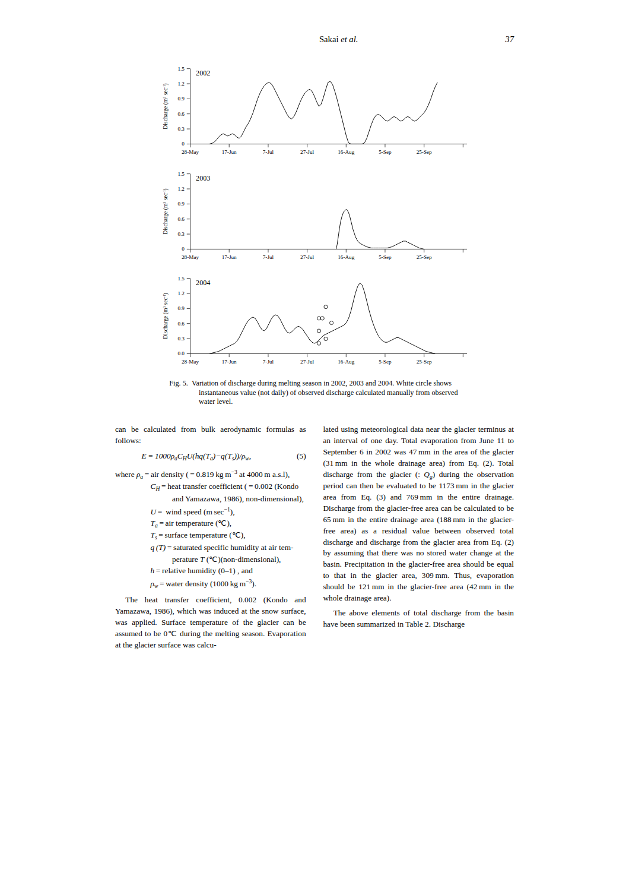Sakai et al.
37
1.5 1.2 0.9 0.6 0.3 0 28-May 17-Jun 7-Jul 27-Jul 16-Aug 5-Sep 25-Sep Discharge (m3 sec-1) 2002
1.5 1.2 0.9 0.6 0.3 0 28-May 17-Jun 7-Jul 27-Jul 16-Aug 5-Sep 25-Sep Discharge (m3 sec-1) 2003
1.5 1.2 0.9 0.6 0.3 0.0 28-May 17-Jun 7-Jul 27-Jul 16-Aug 5-Sep 25-Sep Discharge (m3 sec-1) 2004
Fig. 5. Variation of discharge during melting season in 2002, 2003 and 2004. White circle shows instantaneous value (not daily) of observed discharge calculated manually from observed water level.
can be calculated from bulk aerodynamic formulas as follows:
E = 1000ρaCHU(hq(Ta)−q(Ts))/ρw, (5)
where ρa = air density ( = 0.819 kg m−3 at 4000 m a.s.l), CH = heat transfer coefficient ( = 0.002 (Kondo and Yamazawa, 1986), non-dimensional), U =  wind speed (m sec−1), Ta = air temperature (℃), Ts = surface temperature (℃), q (T) = saturated specific humidity at air tem- perature T (℃)(non-dimensional), h = relative humidity (0–1) , and ρw = water density (1000 kg m−3).
The heat transfer coefficient, 0.002 (Kondo and Yamazawa, 1986), which was induced at the snow surface, was applied. Surface temperature of the glacier can be assumed to be 0℃ during the melting season. Evaporation at the glacier surface was calcu-
lated using meteorological data near the glacier terminus at an interval of one day. Total evaporation from June 11 to September 6 in 2002 was 47 mm in the area of the glacier (31 mm in the whole drainage area) from Eq. (2). Total discharge from the glacier (: Qg) during the observation period can then be evaluated to be 1173 mm in the glacier area from Eq. (3) and 769 mm in the entire drainage. Discharge from the glacier-free area can be calculated to be 65 mm in the entire drainage area (188 mm in the glacier-free area) as a residual value between observed total discharge and discharge from the glacier area from Eq. (2) by assuming that there was no stored water change at the basin. Precipitation in the glacier-free area should be equal to that in the glacier area, 309 mm. Thus, evaporation should be 121 mm in the glacier-free area (42 mm in the whole drainage area).
The above elements of total discharge from the basin have been summarized in Table 2. Discharge